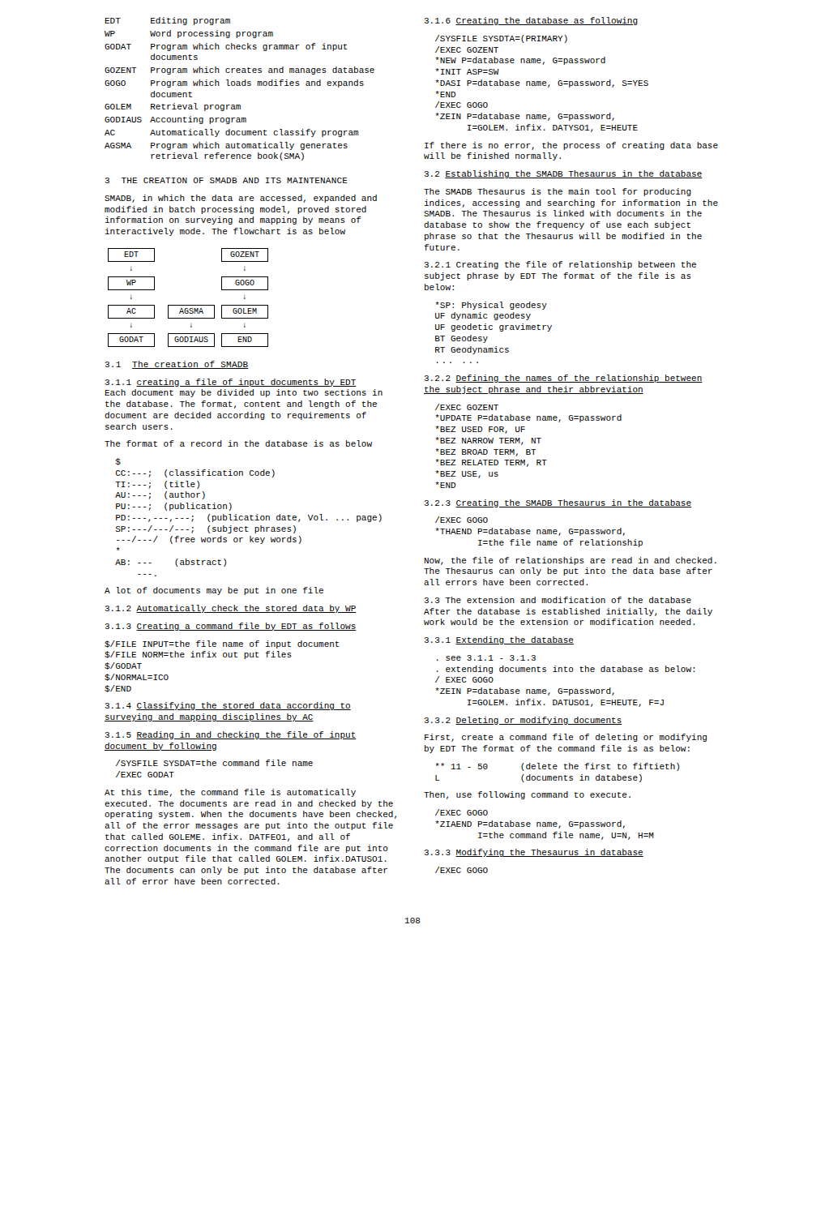| EDT | Editing program |
| WP | Word processing program |
| GODAT | Program which checks grammar of input documents |
| GOZENT | Program which creates and manages database |
| GOGO | Program which loads modifies and expands document |
| GOLEM | Retrieval program |
| GODIAUS | Accounting program |
| AC | Automatically document classify program |
| AGSMA | Program which automatically generates retrieval reference book(SMA) |
3 THE CREATION OF SMADB AND ITS MAINTENANCE
SMADB, in which the data are accessed, expanded and modified in batch processing model, proved stored information on surveying and mapping by means of interactively mode. The flowchart is as below
| EDT | | | GOZENT | |
| ↓ | | | ↓ | |
| WP | | | GOGO | |
| ↓ | | | ↓ | |
| AC | | AGSMA | GOLEM | |
| ↓ | | ↓ | ↓ | |
| GODAT | | GODIAUS | END | |
3.1 The creation of SMADB
3.1.1 creating a file of input documents by EDT
Each document may be divided up into two sections in the database. The format, content and length of the document are decided according to requirements of search users.
The format of a record in the database is as below
  $
  CC:---;  (classification Code)
  TI:---;  (title)
  AU:---;  (author)
  PU:---;  (publication)
  PD:---,---,---;  (publication date, Vol. ... page)
  SP:---/---/---;  (subject phrases)
  ---/---/  (free words or key words)
  *
  AB: ---    (abstract)
      ---.
A lot of documents may be put in one file
3.1.2 Automatically check the stored data by WP
3.1.3 Creating a command file by EDT as follows
$/FILE INPUT=the file name of input document
$/FILE NORM=the infix out put files
$/GODAT
$/NORMAL=ICO
$/END
3.1.4 Classifying the stored data according to surveying and mapping disciplines by AC
3.1.5 Reading in and checking the file of input document by following
  /SYSFILE SYSDAT=the command file name
  /EXEC GODAT
At this time, the command file is automatically executed. The documents are read in and checked by the operating system. When the documents have been checked, all of the error messages are put into the output file that called GOLEME. infix. DATFEO1, and all of correction documents in the command file are put into another output file that called GOLEM. infix.DATUSO1. The documents can only be put into the database after all of error have been corrected.
3.1.6 Creating the database as following
  /SYSFILE SYSDTA=(PRIMARY)
  /EXEC GOZENT
  *NEW P=database name, G=password
  *INIT ASP=SW
  *DASI P=database name, G=password, S=YES
  *END
  /EXEC GOGO
  *ZEIN P=database name, G=password,
        I=GOLEM. infix. DATYSO1, E=HEUTE
If there is no error, the process of creating data base will be finished normally.
3.2 Establishing the SMADB Thesaurus in the database
The SMADB Thesaurus is the main tool for producing indices, accessing and searching for information in the SMADB. The Thesaurus is linked with documents in the database to show the frequency of use each subject phrase so that the Thesaurus will be modified in the future.
3.2.1 Creating the file of relationship between the subject phrase by EDT The format of the file is as below:
  *SP: Physical geodesy
  UF dynamic geodesy
  UF geodetic gravimetry
  BT Geodesy
  RT Geodynamics
  ... ...
3.2.2 Defining the names of the relationship between the subject phrase and their abbreviation
  /EXEC GOZENT
  *UPDATE P=database name, G=password
  *BEZ USED FOR, UF
  *BEZ NARROW TERM, NT
  *BEZ BROAD TERM, BT
  *BEZ RELATED TERM, RT
  *BEZ USE, us
  *END
3.2.3 Creating the SMADB Thesaurus in the database
  /EXEC GOGO
  *THAEND P=database name, G=password,
          I=the file name of relationship
Now, the file of relationships are read in and checked. The Thesaurus can only be put into the data base after all errors have been corrected.
3.3 The extension and modification of the database
After the database is established initially, the daily work would be the extension or modification needed.
3.3.1 Extending the database
  . see 3.1.1 - 3.1.3
  . extending documents into the database as below:
  / EXEC GOGO
  *ZEIN P=database name, G=password,
        I=GOLEM. infix. DATUSO1, E=HEUTE, F=J
3.3.2 Deleting or modifying documents
First, create a command file of deleting or modifying by EDT The format of the command file is as below:
  ** 11 - 50      (delete the first to fiftieth)
  L               (documents in databese)
Then, use following command to execute.
  /EXEC GOGO
  *ZIAEND P=database name, G=password,
          I=the command file name, U=N, H=M
3.3.3 Modifying the Thesaurus in database
  /EXEC GOGO
108